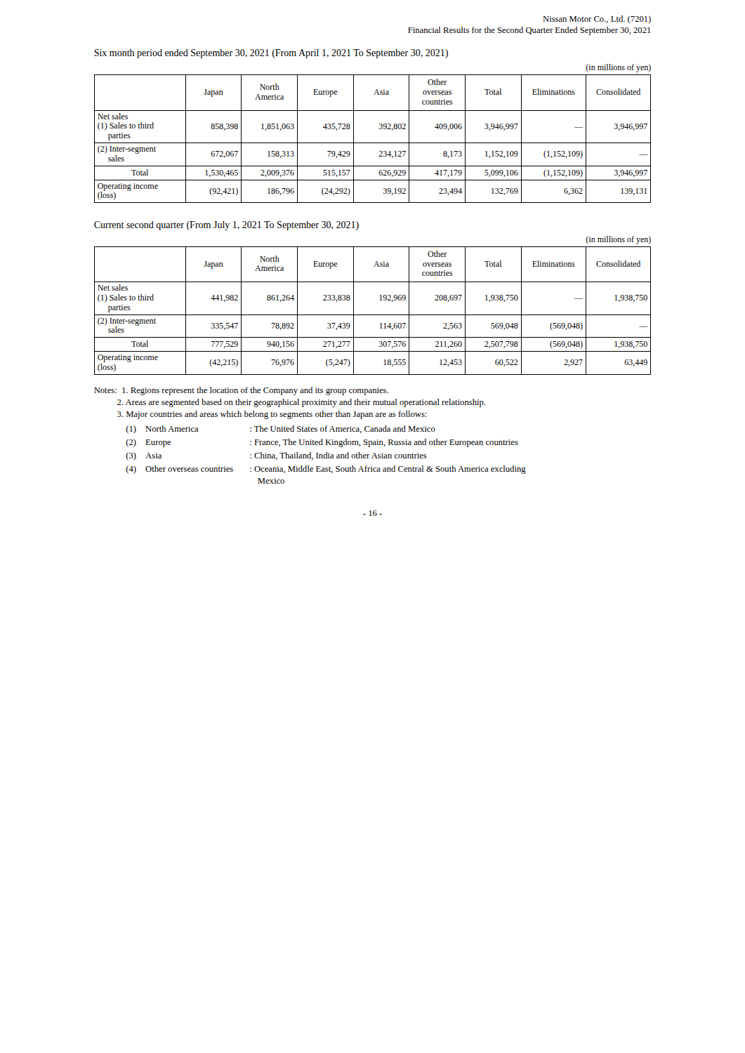Nissan Motor Co., Ltd. (7201)
Financial Results for the Second Quarter Ended September 30, 2021
Six month period ended September 30, 2021 (From April 1, 2021 To September 30, 2021)
(in millions of yen)
| | Japan | North America | Europe | Asia | Other overseas countries | Total | Eliminations | Consolidated |
| --- | --- | --- | --- | --- | --- | --- | --- | --- |
| Net sales (1) Sales to third parties | 858,398 | 1,851,063 | 435,728 | 392,802 | 409,006 | 3,946,997 | — | 3,946,997 |
| (2) Inter-segment sales | 672,067 | 158,313 | 79,429 | 234,127 | 8,173 | 1,152,109 | (1,152,109) | — |
| Total | 1,530,465 | 2,009,376 | 515,157 | 626,929 | 417,179 | 5,099,106 | (1,152,109) | 3,946,997 |
| Operating income (loss) | (92,421) | 186,796 | (24,292) | 39,192 | 23,494 | 132,769 | 6,362 | 139,131 |
Current second quarter (From July 1, 2021 To September 30, 2021)
(in millions of yen)
| | Japan | North America | Europe | Asia | Other overseas countries | Total | Eliminations | Consolidated |
| --- | --- | --- | --- | --- | --- | --- | --- | --- |
| Net sales (1) Sales to third parties | 441,982 | 861,264 | 233,838 | 192,969 | 208,697 | 1,938,750 | — | 1,938,750 |
| (2) Inter-segment sales | 335,547 | 78,892 | 37,439 | 114,607 | 2,563 | 569,048 | (569,048) | — |
| Total | 777,529 | 940,156 | 271,277 | 307,576 | 211,260 | 2,507,798 | (569,048) | 1,938,750 |
| Operating income (loss) | (42,215) | 76,976 | (5,247) | 18,555 | 12,453 | 60,522 | 2,927 | 63,449 |
Notes: 1. Regions represent the location of the Company and its group companies.
2. Areas are segmented based on their geographical proximity and their mutual operational relationship.
3. Major countries and areas which belong to segments other than Japan are as follows:
| (1) | North America | : The United States of America, Canada and Mexico |
| (2) | Europe | : France, The United Kingdom, Spain, Russia and other European countries |
| (3) | Asia | : China, Thailand, India and other Asian countries |
| (4) | Other overseas countries | : Oceania, Middle East, South Africa and Central & South America excluding Mexico |
- 16 -